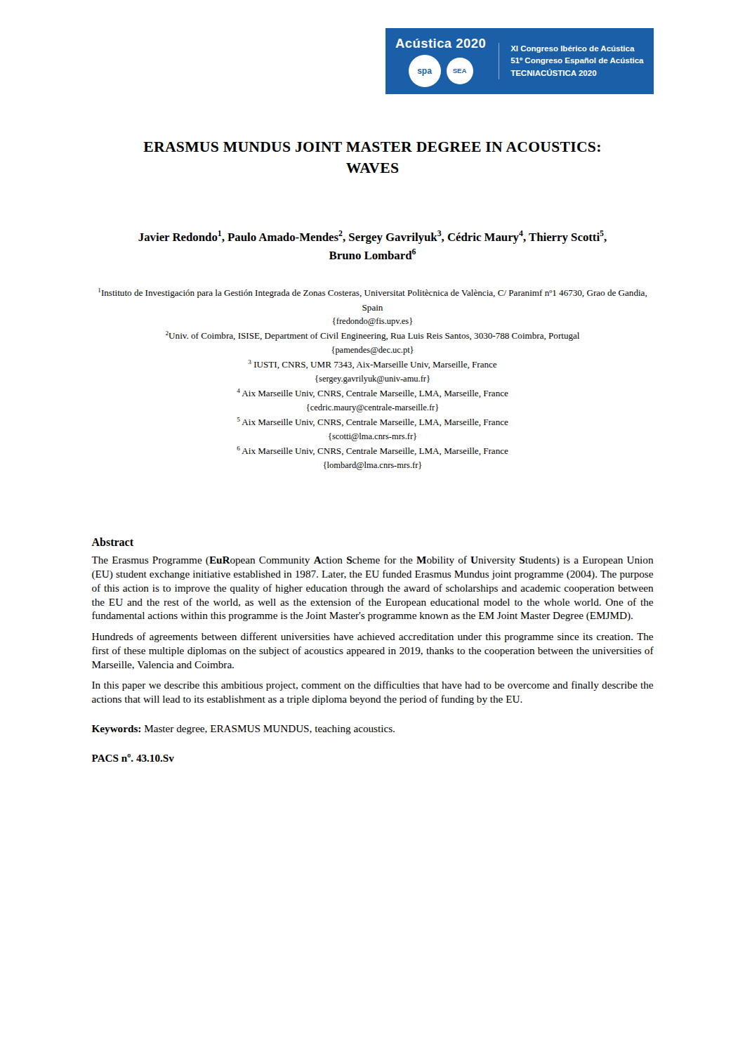Acústica 2020
spa
SEA
XI Congreso Ibérico de Acústica
51º Congreso Español de Acústica
TECNIACÚSTICA 2020
ERASMUS MUNDUS JOINT MASTER DEGREE IN ACOUSTICS:
WAVES
Javier Redondo1, Paulo Amado-Mendes2, Sergey Gavrilyuk3, Cédric Maury4, Thierry Scotti5,
Bruno Lombard6
1Instituto de Investigación para la Gestión Integrada de Zonas Costeras, Universitat Politècnica de València, C/ Paranimf nº1 46730, Grao de Gandia, Spain
{fredondo@fis.upv.es}
2Univ. of Coimbra, ISISE, Department of Civil Engineering, Rua Luis Reis Santos, 3030-788 Coimbra, Portugal
{pamendes@dec.uc.pt}
3 IUSTI, CNRS, UMR 7343, Aix-Marseille Univ, Marseille, France
{sergey.gavrilyuk@univ-amu.fr}
4 Aix Marseille Univ, CNRS, Centrale Marseille, LMA, Marseille, France
{cedric.maury@centrale-marseille.fr}
5 Aix Marseille Univ, CNRS, Centrale Marseille, LMA, Marseille, France
{scotti@lma.cnrs-mrs.fr}
6 Aix Marseille Univ, CNRS, Centrale Marseille, LMA, Marseille, France
{lombard@lma.cnrs-mrs.fr}
Abstract
The Erasmus Programme (EuRopean Community Action Scheme for the Mobility of University Students) is a European Union (EU) student exchange initiative established in 1987. Later, the EU funded Erasmus Mundus joint programme (2004). The purpose of this action is to improve the quality of higher education through the award of scholarships and academic cooperation between the EU and the rest of the world, as well as the extension of the European educational model to the whole world. One of the fundamental actions within this programme is the Joint Master's programme known as the EM Joint Master Degree (EMJMD).
Hundreds of agreements between different universities have achieved accreditation under this programme since its creation. The first of these multiple diplomas on the subject of acoustics appeared in 2019, thanks to the cooperation between the universities of Marseille, Valencia and Coimbra.
In this paper we describe this ambitious project, comment on the difficulties that have had to be overcome and finally describe the actions that will lead to its establishment as a triple diploma beyond the period of funding by the EU.
Keywords: Master degree, ERASMUS MUNDUS, teaching acoustics.
PACS nº. 43.10.Sv